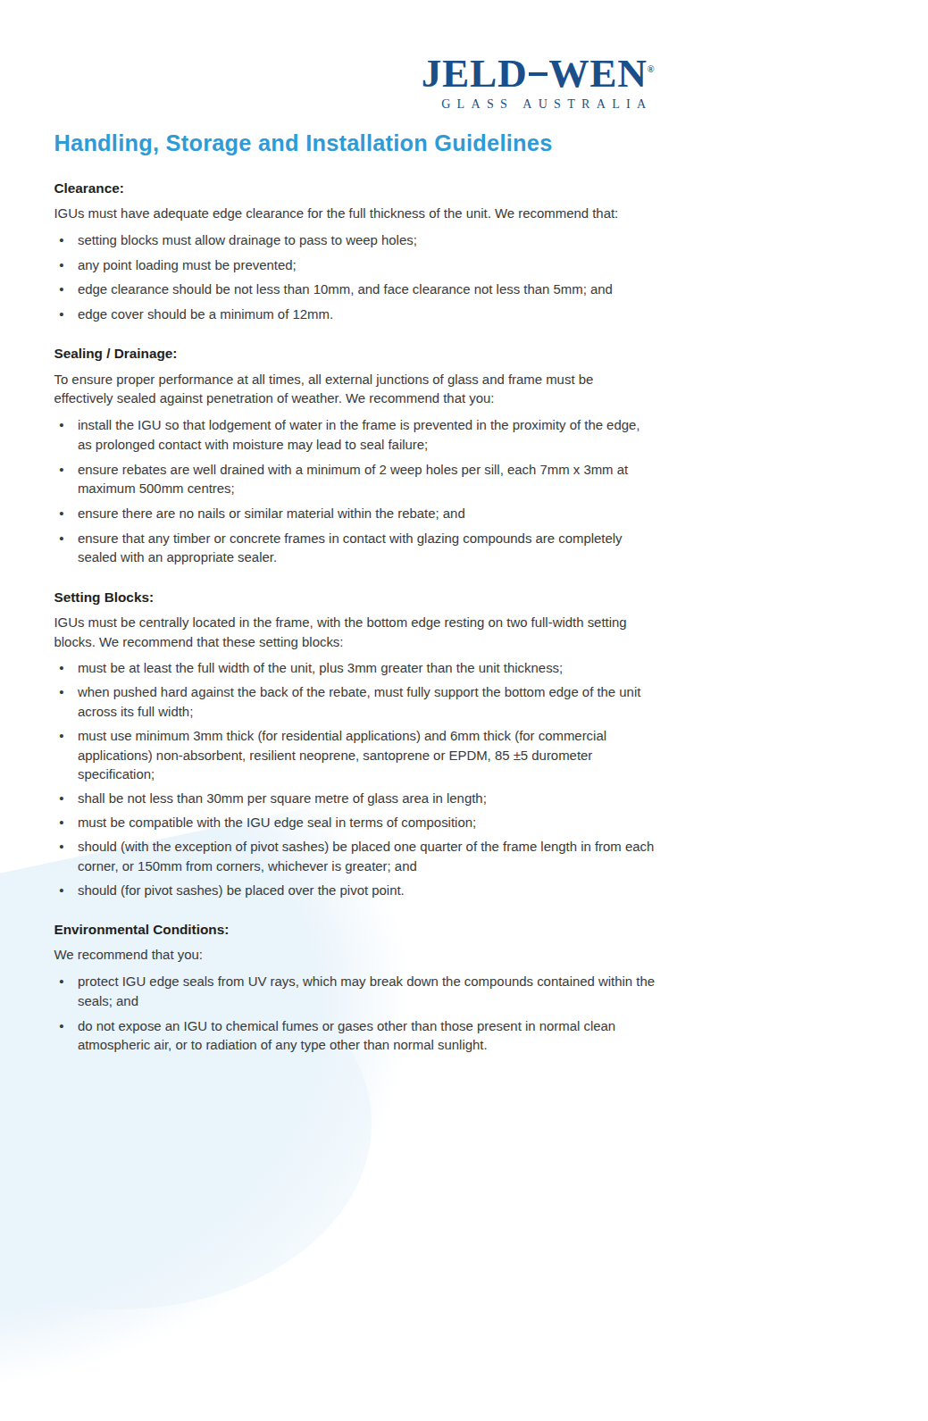JELD WEN®
GLASS AUSTRALIA
Handling, Storage and Installation Guidelines
Clearance:
IGUs must have adequate edge clearance for the full thickness of the unit. We recommend that:
setting blocks must allow drainage to pass to weep holes;
any point loading must be prevented;
edge clearance should be not less than 10mm, and face clearance not less than 5mm; and
edge cover should be a minimum of 12mm.
Sealing / Drainage:
To ensure proper performance at all times, all external junctions of glass and frame must be effectively sealed against penetration of weather. We recommend that you:
install the IGU so that lodgement of water in the frame is prevented in the proximity of the edge, as prolonged contact with moisture may lead to seal failure;
ensure rebates are well drained with a minimum of 2 weep holes per sill, each 7mm x 3mm at maximum 500mm centres;
ensure there are no nails or similar material within the rebate; and
ensure that any timber or concrete frames in contact with glazing compounds are completely sealed with an appropriate sealer.
Setting Blocks:
IGUs must be centrally located in the frame, with the bottom edge resting on two full-width setting blocks. We recommend that these setting blocks:
must be at least the full width of the unit, plus 3mm greater than the unit thickness;
when pushed hard against the back of the rebate, must fully support the bottom edge of the unit across its full width;
must use minimum 3mm thick (for residential applications) and 6mm thick (for commercial applications) non-absorbent, resilient neoprene, santoprene or EPDM, 85 ±5 durometer specification;
shall be not less than 30mm per square metre of glass area in length;
must be compatible with the IGU edge seal in terms of composition;
should (with the exception of pivot sashes) be placed one quarter of the frame length in from each corner, or 150mm from corners, whichever is greater; and
should (for pivot sashes) be placed over the pivot point.
Environmental Conditions:
We recommend that you:
protect IGU edge seals from UV rays, which may break down the compounds contained within the seals; and
do not expose an IGU to chemical fumes or gases other than those present in normal clean atmospheric air, or to radiation of any type other than normal sunlight.